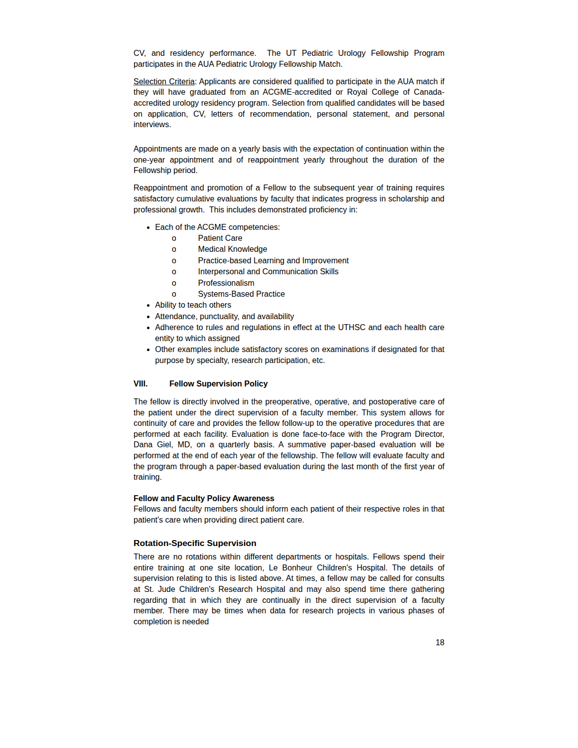CV, and residency performance. The UT Pediatric Urology Fellowship Program participates in the AUA Pediatric Urology Fellowship Match.
Selection Criteria: Applicants are considered qualified to participate in the AUA match if they will have graduated from an ACGME-accredited or Royal College of Canada-accredited urology residency program. Selection from qualified candidates will be based on application, CV, letters of recommendation, personal statement, and personal interviews.
Appointments are made on a yearly basis with the expectation of continuation within the one-year appointment and of reappointment yearly throughout the duration of the Fellowship period.
Reappointment and promotion of a Fellow to the subsequent year of training requires satisfactory cumulative evaluations by faculty that indicates progress in scholarship and professional growth. This includes demonstrated proficiency in:
Each of the ACGME competencies:
Patient Care
Medical Knowledge
Practice-based Learning and Improvement
Interpersonal and Communication Skills
Professionalism
Systems-Based Practice
Ability to teach others
Attendance, punctuality, and availability
Adherence to rules and regulations in effect at the UTHSC and each health care entity to which assigned
Other examples include satisfactory scores on examinations if designated for that purpose by specialty, research participation, etc.
VIII. Fellow Supervision Policy
The fellow is directly involved in the preoperative, operative, and postoperative care of the patient under the direct supervision of a faculty member. This system allows for continuity of care and provides the fellow follow-up to the operative procedures that are performed at each facility. Evaluation is done face-to-face with the Program Director, Dana Giel, MD, on a quarterly basis. A summative paper-based evaluation will be performed at the end of each year of the fellowship. The fellow will evaluate faculty and the program through a paper-based evaluation during the last month of the first year of training.
Fellow and Faculty Policy Awareness
Fellows and faculty members should inform each patient of their respective roles in that patient's care when providing direct patient care.
Rotation-Specific Supervision
There are no rotations within different departments or hospitals. Fellows spend their entire training at one site location, Le Bonheur Children's Hospital. The details of supervision relating to this is listed above. At times, a fellow may be called for consults at St. Jude Children's Research Hospital and may also spend time there gathering regarding that in which they are continually in the direct supervision of a faculty member. There may be times when data for research projects in various phases of completion is needed
18